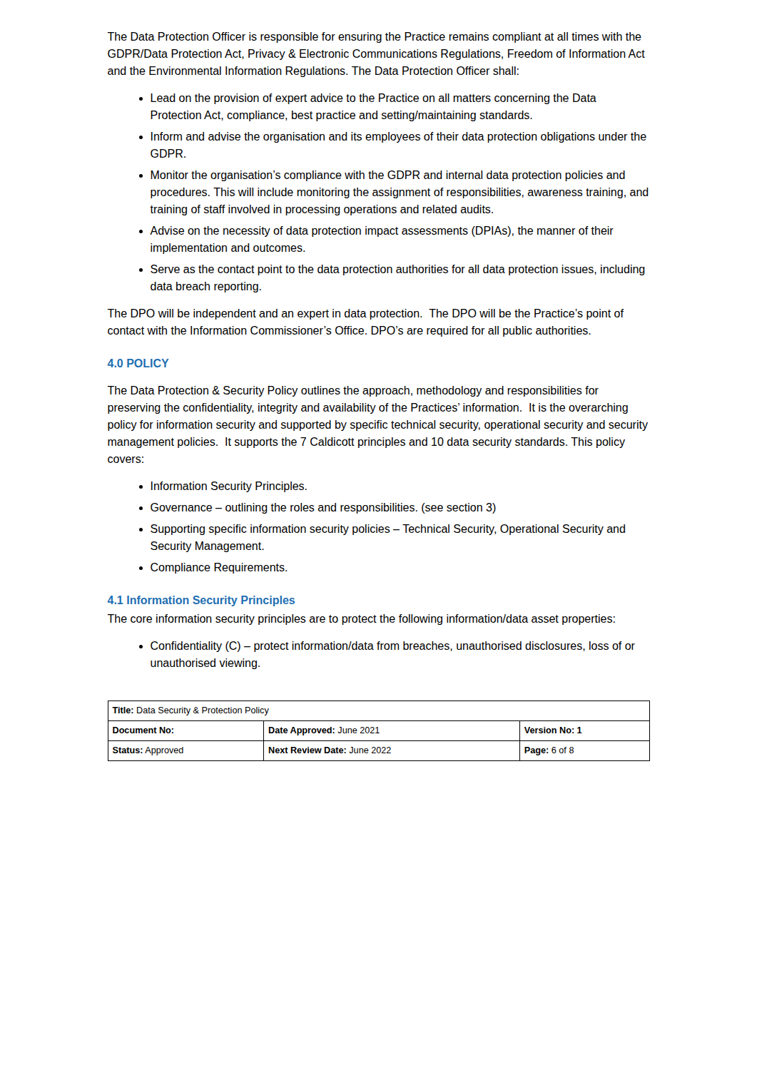The Data Protection Officer is responsible for ensuring the Practice remains compliant at all times with the GDPR/Data Protection Act, Privacy & Electronic Communications Regulations, Freedom of Information Act and the Environmental Information Regulations. The Data Protection Officer shall:
Lead on the provision of expert advice to the Practice on all matters concerning the Data Protection Act, compliance, best practice and setting/maintaining standards.
Inform and advise the organisation and its employees of their data protection obligations under the GDPR.
Monitor the organisation’s compliance with the GDPR and internal data protection policies and procedures. This will include monitoring the assignment of responsibilities, awareness training, and training of staff involved in processing operations and related audits.
Advise on the necessity of data protection impact assessments (DPIAs), the manner of their implementation and outcomes.
Serve as the contact point to the data protection authorities for all data protection issues, including data breach reporting.
The DPO will be independent and an expert in data protection. The DPO will be the Practice’s point of contact with the Information Commissioner’s Office. DPO’s are required for all public authorities.
4.0 POLICY
The Data Protection & Security Policy outlines the approach, methodology and responsibilities for preserving the confidentiality, integrity and availability of the Practices’ information. It is the overarching policy for information security and supported by specific technical security, operational security and security management policies. It supports the 7 Caldicott principles and 10 data security standards. This policy covers:
Information Security Principles.
Governance – outlining the roles and responsibilities. (see section 3)
Supporting specific information security policies – Technical Security, Operational Security and Security Management.
Compliance Requirements.
4.1 Information Security Principles
The core information security principles are to protect the following information/data asset properties:
Confidentiality (C) – protect information/data from breaches, unauthorised disclosures, loss of or unauthorised viewing.
| Title: Data Security & Protection Policy |
| Document No: | Date Approved: June 2021 | Version No: 1 |
| Status: Approved | Next Review Date: June 2022 | Page: 6 of 8 |